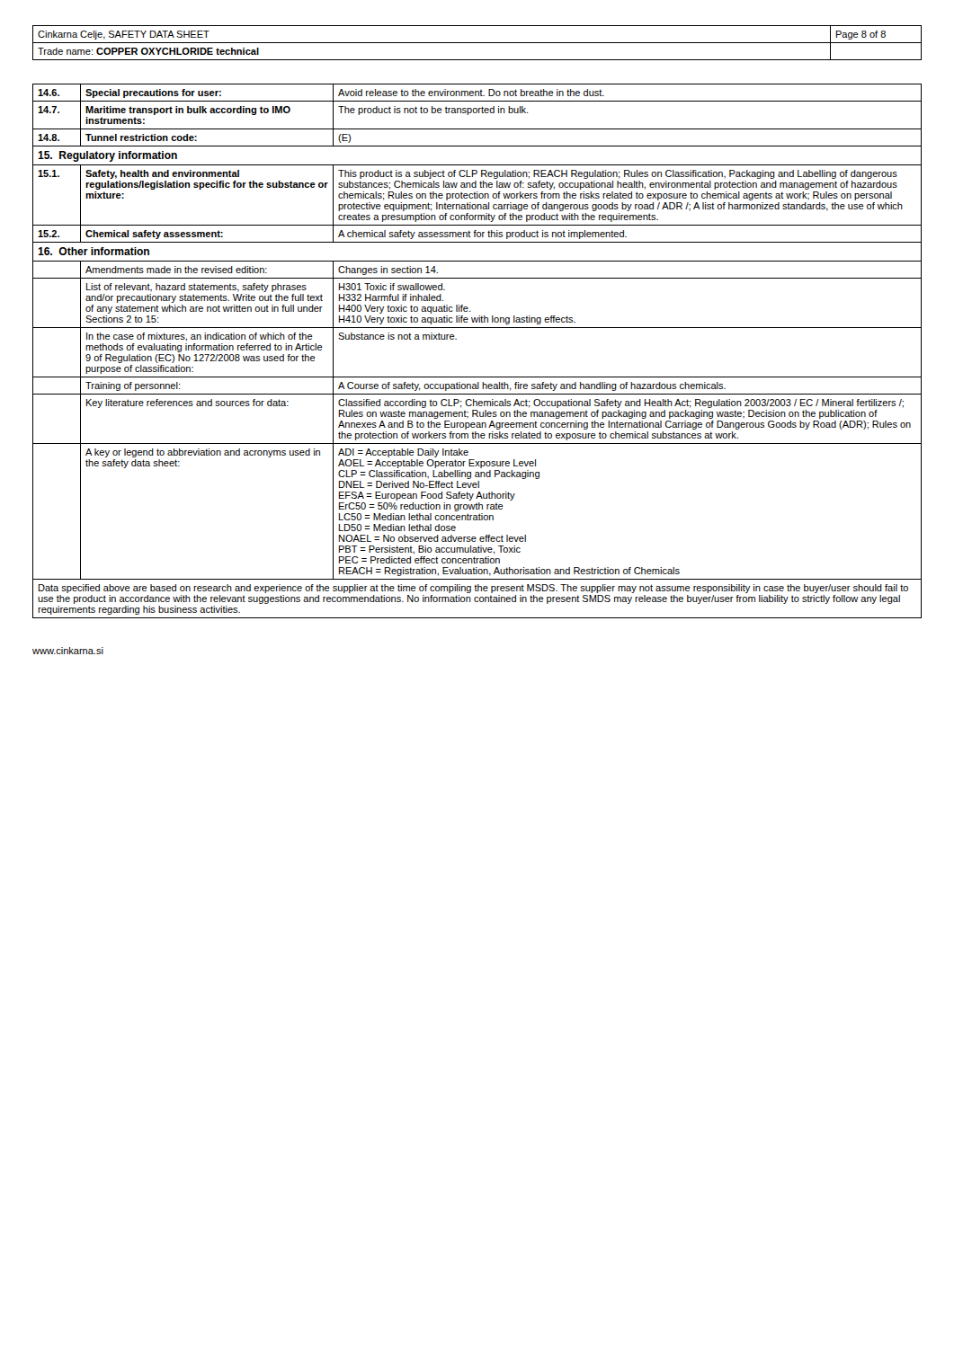| Cinkarna Celje, SAFETY DATA SHEET | Page 8 of 8 |
| Trade name: COPPER OXYCHLORIDE technical | |
| 14.6. | Special precautions for user: | Avoid release to the environment. Do not breathe in the dust. |
| 14.7. | Maritime transport in bulk according to IMO instruments: | The product is not to be transported in bulk. |
| 14.8. | Tunnel restriction code: | (E) |
| 15. Regulatory information |
| 15.1. | Safety, health and environmental regulations/legislation specific for the substance or mixture: | This product is a subject of CLP Regulation; REACH Regulation; Rules on Classification, Packaging and Labelling of dangerous substances; Chemicals law and the law of: safety, occupational health, environmental protection and management of hazardous chemicals; Rules on the protection of workers from the risks related to exposure to chemical agents at work; Rules on personal protective equipment; International carriage of dangerous goods by road / ADR /; A list of harmonized standards, the use of which creates a presumption of conformity of the product with the requirements. |
| 15.2. | Chemical safety assessment: | A chemical safety assessment for this product is not implemented. |
| 16. Other information |
| | Amendments made in the revised edition: | Changes in section 14. |
| | List of relevant, hazard statements, safety phrases and/or precautionary statements. Write out the full text of any statement which are not written out in full under Sections 2 to 15: | H301 Toxic if swallowed. H332 Harmful if inhaled. H400 Very toxic to aquatic life. H410 Very toxic to aquatic life with long lasting effects. |
| | In the case of mixtures, an indication of which of the methods of evaluating information referred to in Article 9 of Regulation (EC) No 1272/2008 was used for the purpose of classification: | Substance is not a mixture. |
| | Training of personnel: | A Course of safety, occupational health, fire safety and handling of hazardous chemicals. |
| | Key literature references and sources for data: | Classified according to CLP; Chemicals Act; Occupational Safety and Health Act; Regulation 2003/2003 / EC / Mineral fertilizers /; Rules on waste management; Rules on the management of packaging and packaging waste; Decision on the publication of Annexes A and B to the European Agreement concerning the International Carriage of Dangerous Goods by Road (ADR); Rules on the protection of workers from the risks related to exposure to chemical substances at work. |
| | A key or legend to abbreviation and acronyms used in the safety data sheet: | ADI = Acceptable Daily Intake AOEL = Acceptable Operator Exposure Level CLP = Classification, Labelling and Packaging DNEL = Derived No-Effect Level EFSA = European Food Safety Authority ErC50 = 50% reduction in growth rate LC50 = Median lethal concentration LD50 = Median lethal dose NOAEL = No observed adverse effect level PBT = Persistent, Bio accumulative, Toxic PEC = Predicted effect concentration REACH = Registration, Evaluation, Authorisation and Restriction of Chemicals |
| Data specified above are based on research and experience of the supplier at the time of compiling the present MSDS. The supplier may not assume responsibility in case the buyer/user should fail to use the product in accordance with the relevant suggestions and recommendations. No information contained in the present SMDS may release the buyer/user from liability to strictly follow any legal requirements regarding his business activities. |
www.cinkarna.si